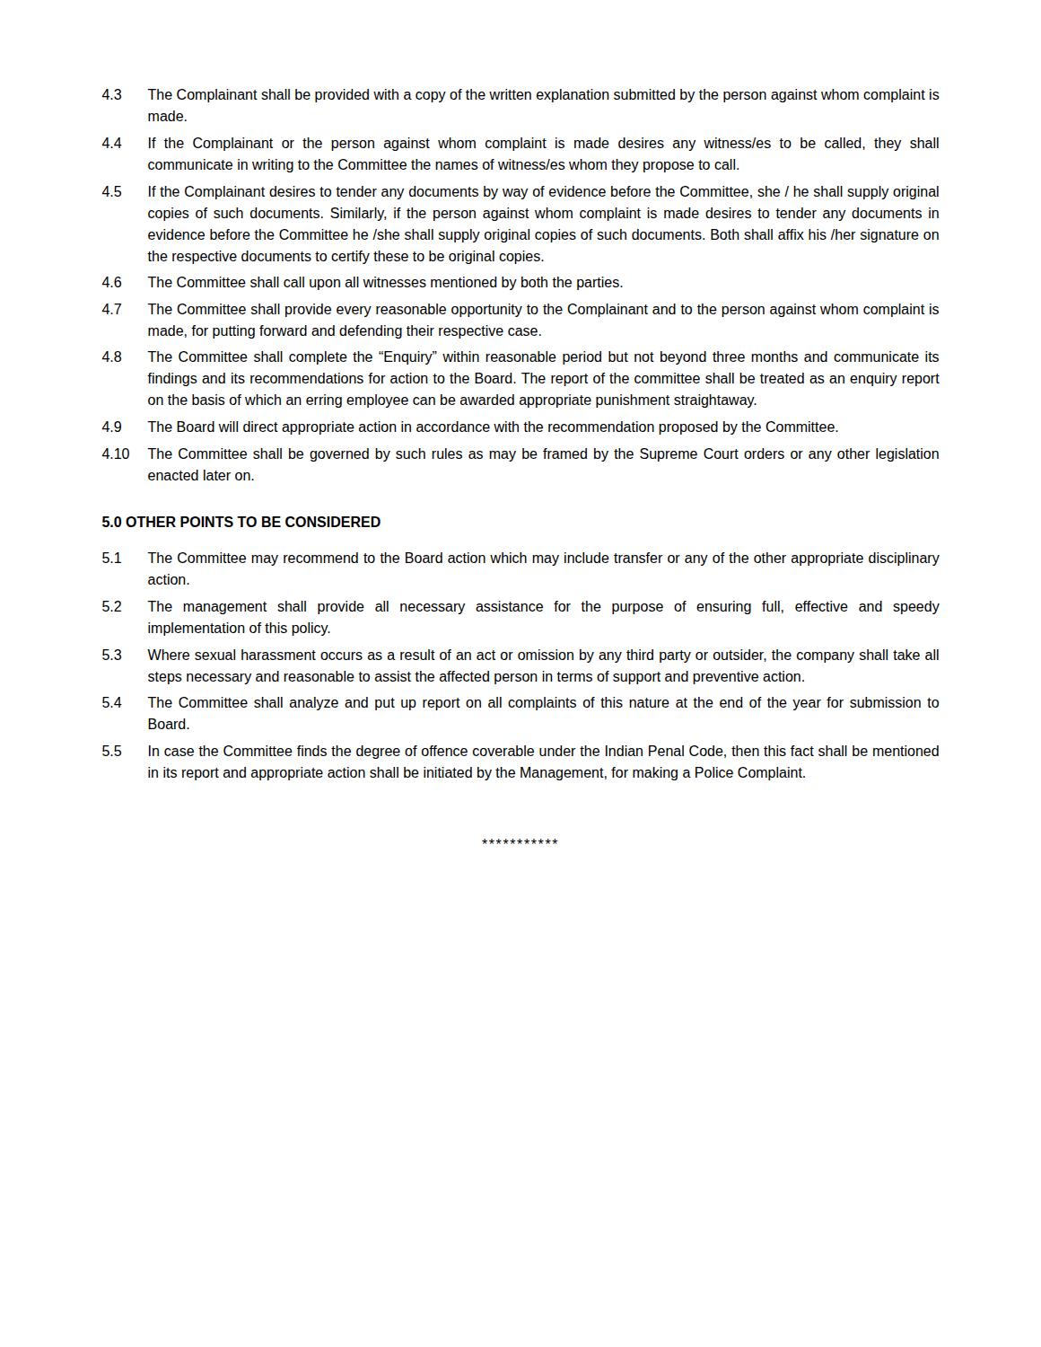4.3 The Complainant shall be provided with a copy of the written explanation submitted by the person against whom complaint is made.
4.4 If the Complainant or the person against whom complaint is made desires any witness/es to be called, they shall communicate in writing to the Committee the names of witness/es whom they propose to call.
4.5 If the Complainant desires to tender any documents by way of evidence before the Committee, she / he shall supply original copies of such documents. Similarly, if the person against whom complaint is made desires to tender any documents in evidence before the Committee he /she shall supply original copies of such documents. Both shall affix his /her signature on the respective documents to certify these to be original copies.
4.6 The Committee shall call upon all witnesses mentioned by both the parties.
4.7 The Committee shall provide every reasonable opportunity to the Complainant and to the person against whom complaint is made, for putting forward and defending their respective case.
4.8 The Committee shall complete the “Enquiry” within reasonable period but not beyond three months and communicate its findings and its recommendations for action to the Board. The report of the committee shall be treated as an enquiry report on the basis of which an erring employee can be awarded appropriate punishment straightaway.
4.9 The Board will direct appropriate action in accordance with the recommendation proposed by the Committee.
4.10 The Committee shall be governed by such rules as may be framed by the Supreme Court orders or any other legislation enacted later on.
5.0 OTHER POINTS TO BE CONSIDERED
5.1 The Committee may recommend to the Board action which may include transfer or any of the other appropriate disciplinary action.
5.2 The management shall provide all necessary assistance for the purpose of ensuring full, effective and speedy implementation of this policy.
5.3 Where sexual harassment occurs as a result of an act or omission by any third party or outsider, the company shall take all steps necessary and reasonable to assist the affected person in terms of support and preventive action.
5.4 The Committee shall analyze and put up report on all complaints of this nature at the end of the year for submission to Board.
5.5 In case the Committee finds the degree of offence coverable under the Indian Penal Code, then this fact shall be mentioned in its report and appropriate action shall be initiated by the Management, for making a Police Complaint.
***********